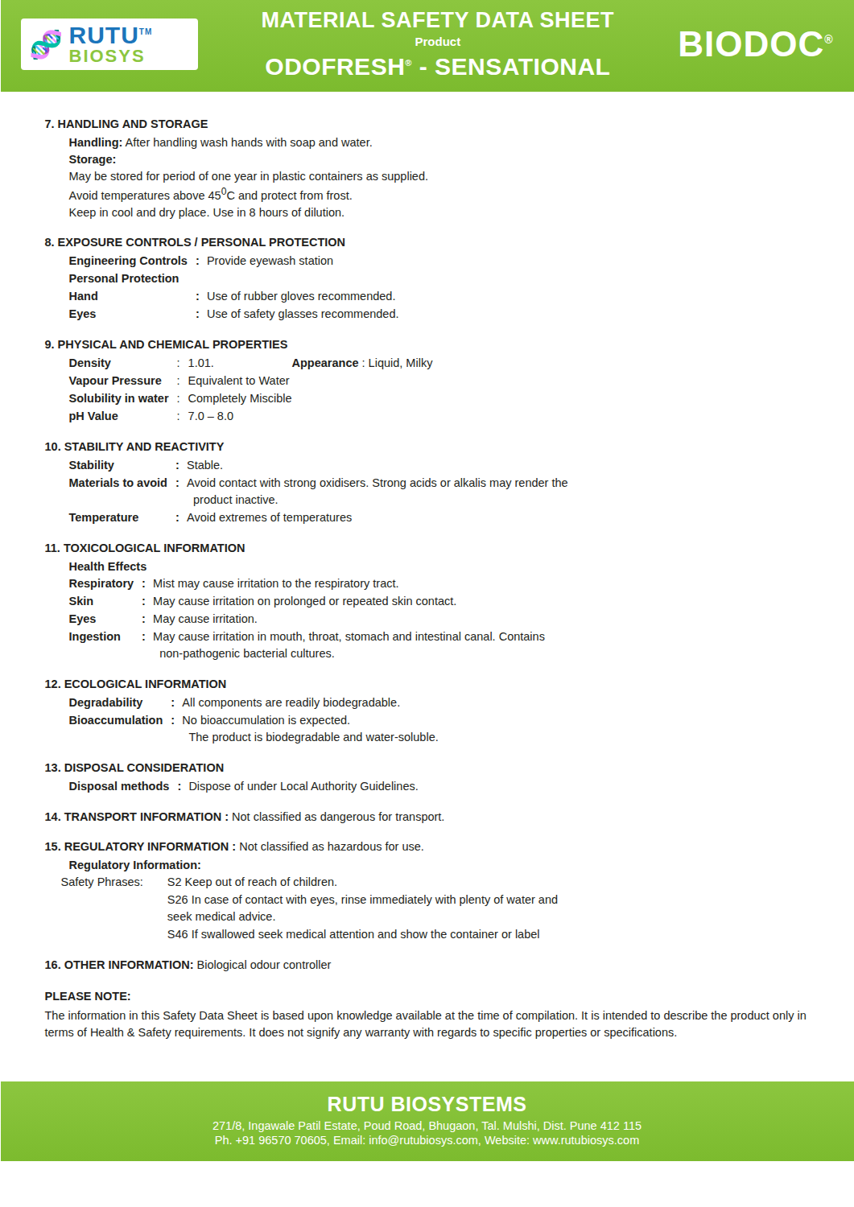🧬
RUTUTM
BIOSYS
MATERIAL SAFETY DATA SHEET
Product
ODOFRESH® - SENSATIONAL
BIODOC®
7. HANDLING AND STORAGE
Handling: After handling wash hands with soap and water.
Storage:
May be stored for period of one year in plastic containers as supplied.
Avoid temperatures above 450C and protect from frost.
Keep in cool and dry place. Use in 8 hours of dilution.
8. EXPOSURE CONTROLS / PERSONAL PROTECTION
| Engineering Controls | : | Provide eyewash station |
| Personal Protection | | |
| Hand | : | Use of rubber gloves recommended. |
| Eyes | : | Use of safety glasses recommended. |
9. PHYSICAL AND CHEMICAL PROPERTIES
| Density | : | 1.01. | Appearance : Liquid, Milky |
| Vapour Pressure | : | Equivalent to Water | |
| Solubility in water | : | Completely Miscible | |
| pH Value | : | 7.0 – 8.0 | |
10. STABILITY AND REACTIVITY
| Stability | : | Stable. |
| Materials to avoid | : | Avoid contact with strong oxidisers. Strong acids or alkalis may render the product inactive. |
| Temperature | : | Avoid extremes of temperatures |
11. TOXICOLOGICAL INFORMATION
Health Effects
| Respiratory | : | Mist may cause irritation to the respiratory tract. |
| Skin | : | May cause irritation on prolonged or repeated skin contact. |
| Eyes | : | May cause irritation. |
| Ingestion | : | May cause irritation in mouth, throat, stomach and intestinal canal. Contains non-pathogenic bacterial cultures. |
12. ECOLOGICAL INFORMATION
| Degradability | : | All components are readily biodegradable. |
| Bioaccumulation | : | No bioaccumulation is expected. The product is biodegradable and water-soluble. |
13. DISPOSAL CONSIDERATION
| Disposal methods | : | Dispose of under Local Authority Guidelines. |
14. TRANSPORT INFORMATION : Not classified as dangerous for transport.
15. REGULATORY INFORMATION : Not classified as hazardous for use.
Regulatory Information:
| Safety Phrases: | S2 Keep out of reach of children. |
| | S26 In case of contact with eyes, rinse immediately with plenty of water and seek medical advice. |
| | S46 If swallowed seek medical attention and show the container or label |
16. OTHER INFORMATION: Biological odour controller
PLEASE NOTE:
The information in this Safety Data Sheet is based upon knowledge available at the time of compilation. It is intended to describe the product only in terms of Health & Safety requirements. It does not signify any warranty with regards to specific properties or specifications.
RUTU BIOSYSTEMS
271/8, Ingawale Patil Estate, Poud Road, Bhugaon, Tal. Mulshi, Dist. Pune 412 115
Ph. +91 96570 70605, Email: info@rutubiosys.com, Website: www.rutubiosys.com